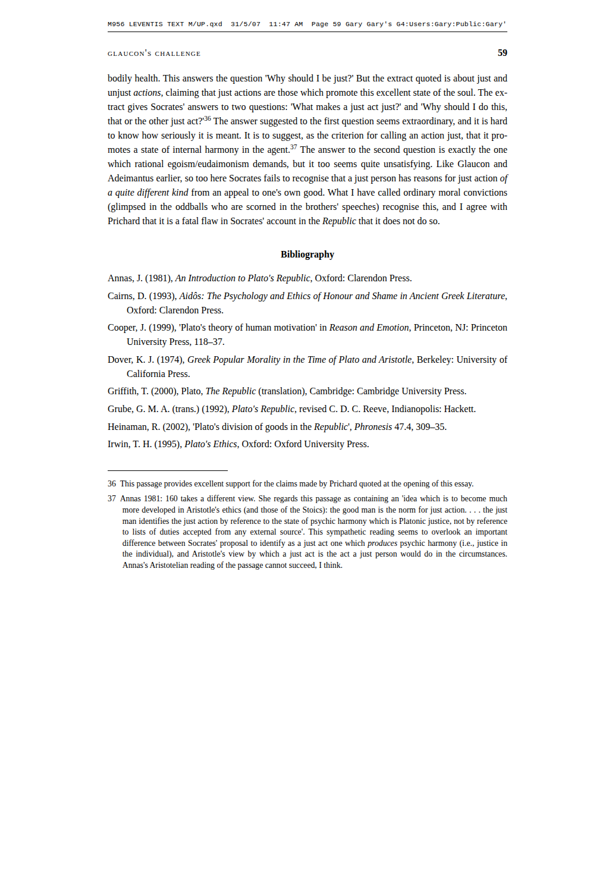M956 LEVENTIS TEXT M/UP.qxd 31/5/07 11:47 AM Page 59 Gary Gary's G4:Users:Gary:Public:Gary'
glaucon's challenge 59
bodily health. This answers the question 'Why should I be just?' But the extract quoted is about just and unjust actions, claiming that just actions are those which promote this excellent state of the soul. The extract gives Socrates' answers to two questions: 'What makes a just act just?' and 'Why should I do this, that or the other just act?'36 The answer suggested to the first question seems extraordinary, and it is hard to know how seriously it is meant. It is to suggest, as the criterion for calling an action just, that it promotes a state of internal harmony in the agent.37 The answer to the second question is exactly the one which rational egoism/eudaimonism demands, but it too seems quite unsatisfying. Like Glaucon and Adeimantus earlier, so too here Socrates fails to recognise that a just person has reasons for just action of a quite different kind from an appeal to one's own good. What I have called ordinary moral convictions (glimpsed in the oddballs who are scorned in the brothers' speeches) recognise this, and I agree with Prichard that it is a fatal flaw in Socrates' account in the Republic that it does not do so.
Bibliography
Annas, J. (1981), An Introduction to Plato's Republic, Oxford: Clarendon Press.
Cairns, D. (1993), Aidôs: The Psychology and Ethics of Honour and Shame in Ancient Greek Literature, Oxford: Clarendon Press.
Cooper, J. (1999), 'Plato's theory of human motivation' in Reason and Emotion, Princeton, NJ: Princeton University Press, 118–37.
Dover, K. J. (1974), Greek Popular Morality in the Time of Plato and Aristotle, Berkeley: University of California Press.
Griffith, T. (2000), Plato, The Republic (translation), Cambridge: Cambridge University Press.
Grube, G. M. A. (trans.) (1992), Plato's Republic, revised C. D. C. Reeve, Indianopolis: Hackett.
Heinaman, R. (2002), 'Plato's division of goods in the Republic', Phronesis 47.4, 309–35.
Irwin, T. H. (1995), Plato's Ethics, Oxford: Oxford University Press.
36 This passage provides excellent support for the claims made by Prichard quoted at the opening of this essay.
37 Annas 1981: 160 takes a different view. She regards this passage as containing an 'idea which is to become much more developed in Aristotle's ethics (and those of the Stoics): the good man is the norm for just action. . . . the just man identifies the just action by reference to the state of psychic harmony which is Platonic justice, not by reference to lists of duties accepted from any external source'. This sympathetic reading seems to overlook an important difference between Socrates' proposal to identify as a just act one which produces psychic harmony (i.e., justice in the individual), and Aristotle's view by which a just act is the act a just person would do in the circumstances. Annas's Aristotelian reading of the passage cannot succeed, I think.